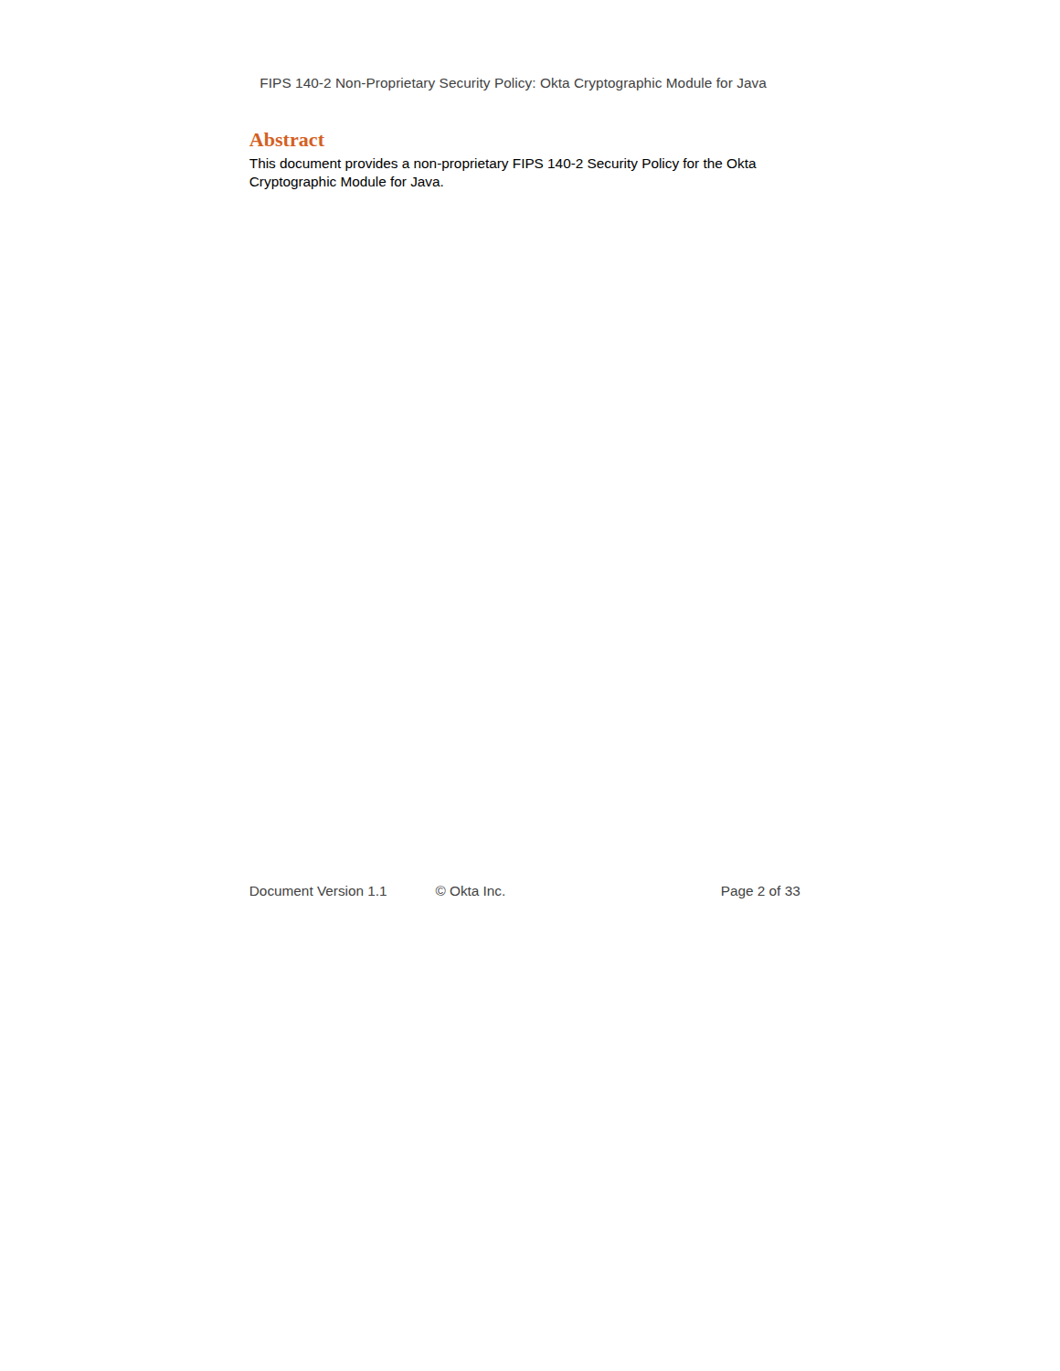FIPS 140-2 Non-Proprietary Security Policy: Okta Cryptographic Module for Java
Abstract
This document provides a non-proprietary FIPS 140-2 Security Policy for the Okta Cryptographic Module for Java.
Document Version 1.1 © Okta Inc. Page 2 of 33